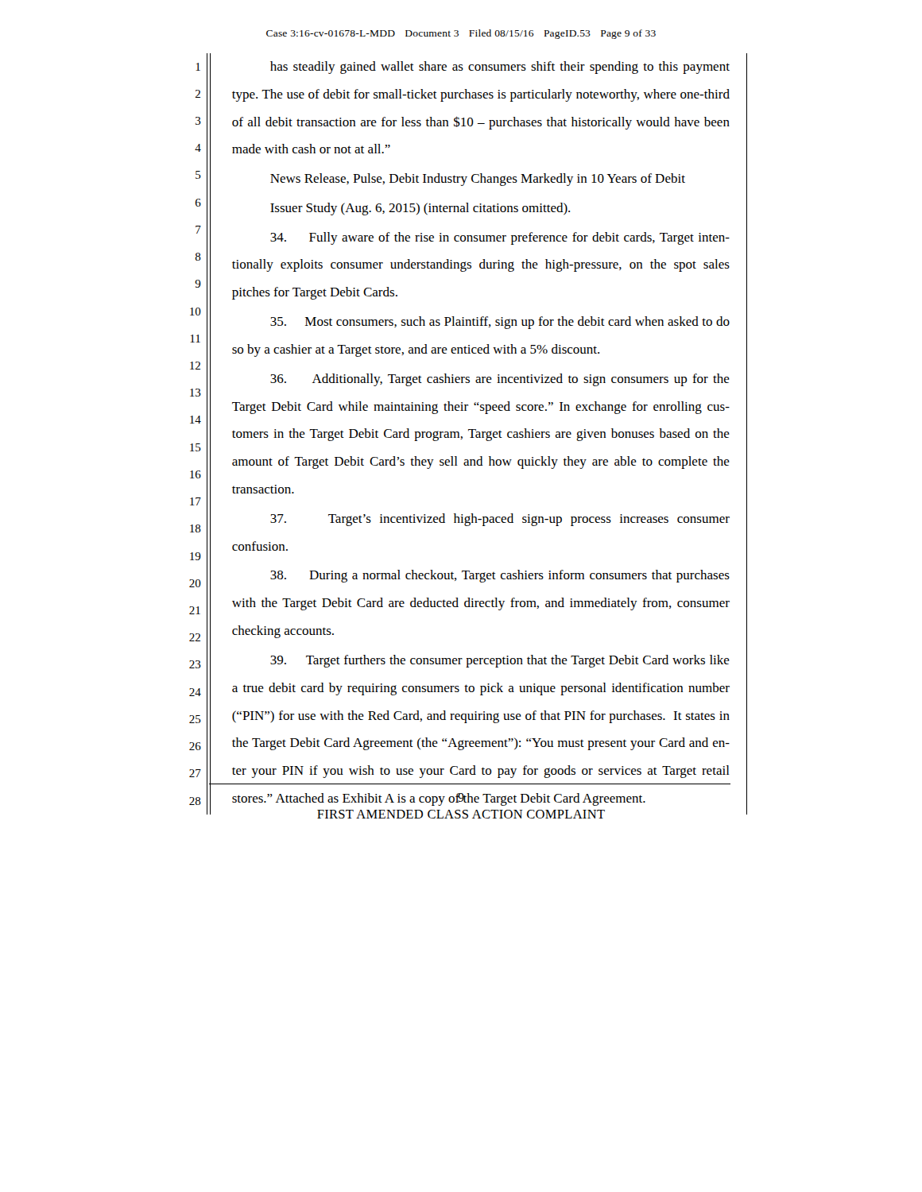Case 3:16-cv-01678-L-MDD Document 3 Filed 08/15/16 PageID.53 Page 9 of 33
1 2 3 4 5 6 7 8 9 10 11 12 13 14 15 16 17 18 19 20 21 22 23 24 25 26 27 28
has steadily gained wallet share as consumers shift their spending to this payment type. The use of debit for small-ticket purchases is particularly noteworthy, where one-third of all debit transaction are for less than $10 – purchases that historically would have been made with cash or not at all.”
News Release, Pulse, Debit Industry Changes Markedly in 10 Years of Debit
Issuer Study (Aug. 6, 2015) (internal citations omitted).
34. Fully aware of the rise in consumer preference for debit cards, Target intentionally exploits consumer understandings during the high-pressure, on the spot sales pitches for Target Debit Cards.
35. Most consumers, such as Plaintiff, sign up for the debit card when asked to do so by a cashier at a Target store, and are enticed with a 5% discount.
36. Additionally, Target cashiers are incentivized to sign consumers up for the Target Debit Card while maintaining their “speed score.” In exchange for enrolling customers in the Target Debit Card program, Target cashiers are given bonuses based on the amount of Target Debit Card’s they sell and how quickly they are able to complete the transaction.
37. Target’s incentivized high-paced sign-up process increases consumer confusion.
38. During a normal checkout, Target cashiers inform consumers that purchases with the Target Debit Card are deducted directly from, and immediately from, consumer checking accounts.
39. Target furthers the consumer perception that the Target Debit Card works like a true debit card by requiring consumers to pick a unique personal identification number (“PIN”) for use with the Red Card, and requiring use of that PIN for purchases. It states in the Target Debit Card Agreement (the “Agreement”): “You must present your Card and enter your PIN if you wish to use your Card to pay for goods or services at Target retail stores.” Attached as Exhibit A is a copy of the Target Debit Card Agreement.
9
FIRST AMENDED CLASS ACTION COMPLAINT